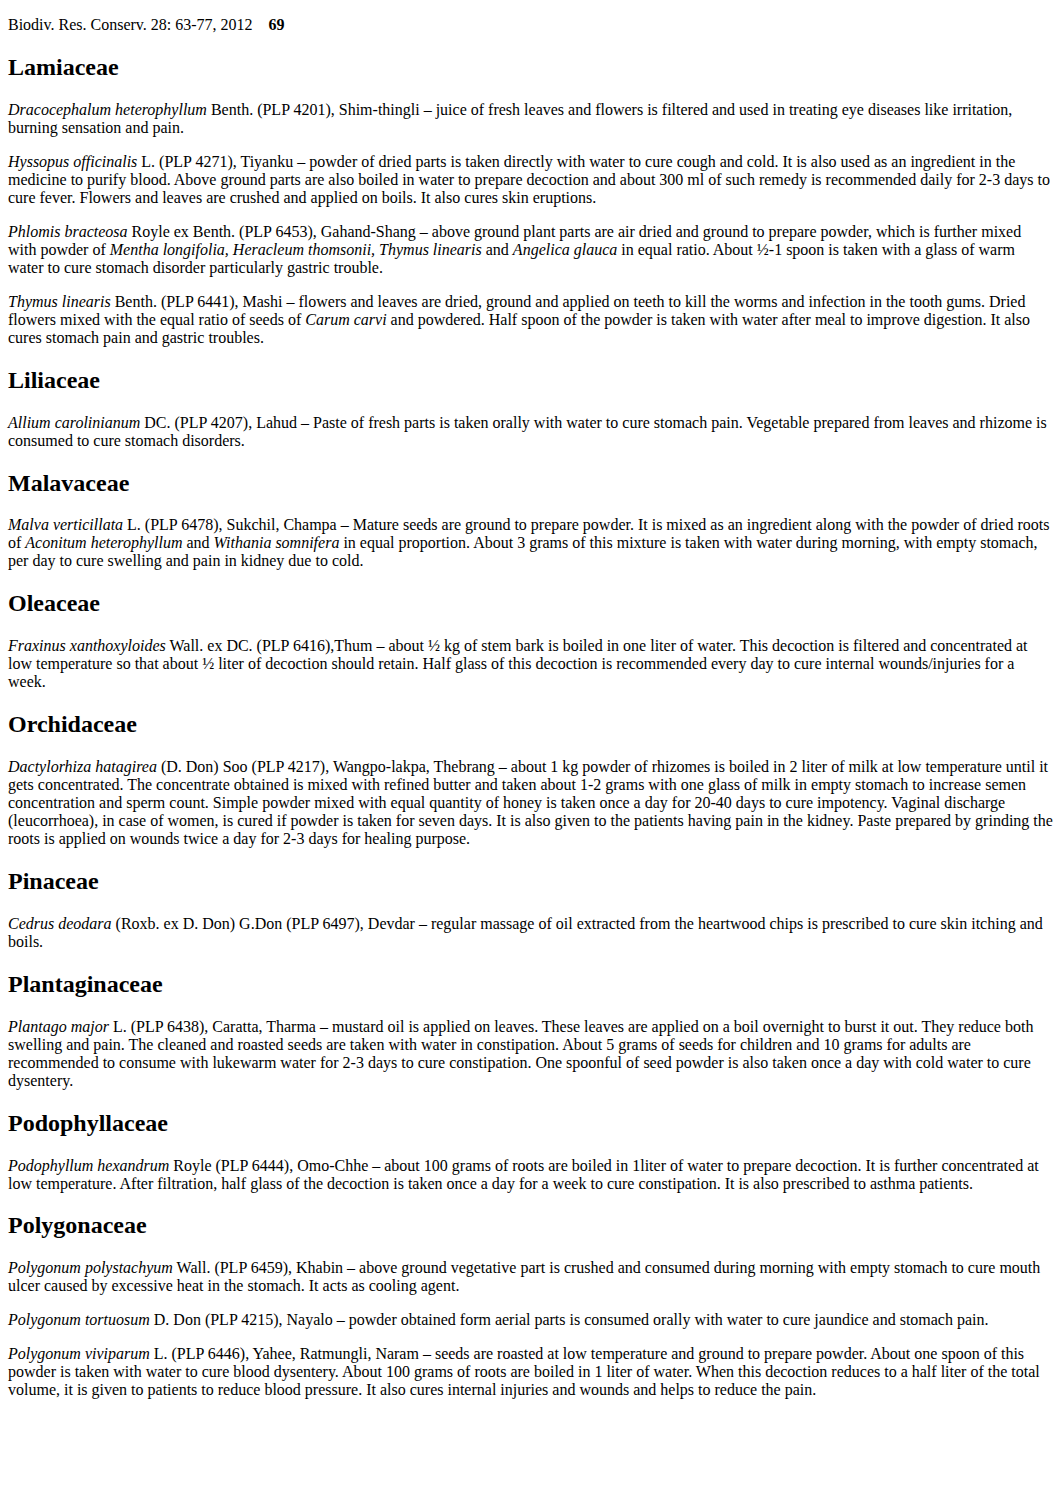Biodiv. Res. Conserv. 28: 63-77, 2012 69
Lamiaceae
Dracocephalum heterophyllum Benth. (PLP 4201), Shim-thingli – juice of fresh leaves and flowers is filtered and used in treating eye diseases like irritation, burning sensation and pain.
Hyssopus officinalis L. (PLP 4271), Tiyanku – powder of dried parts is taken directly with water to cure cough and cold. It is also used as an ingredient in the medicine to purify blood. Above ground parts are also boiled in water to prepare decoction and about 300 ml of such remedy is recommended daily for 2-3 days to cure fever. Flowers and leaves are crushed and applied on boils. It also cures skin eruptions.
Phlomis bracteosa Royle ex Benth. (PLP 6453), Gahand-Shang – above ground plant parts are air dried and ground to prepare powder, which is further mixed with powder of Mentha longifolia, Heracleum thomsonii, Thymus linearis and Angelica glauca in equal ratio. About ½-1 spoon is taken with a glass of warm water to cure stomach disorder particularly gastric trouble.
Thymus linearis Benth. (PLP 6441), Mashi – flowers and leaves are dried, ground and applied on teeth to kill the worms and infection in the tooth gums. Dried flowers mixed with the equal ratio of seeds of Carum carvi and powdered. Half spoon of the powder is taken with water after meal to improve digestion. It also cures stomach pain and gastric troubles.
Liliaceae
Allium carolinianum DC. (PLP 4207), Lahud – Paste of fresh parts is taken orally with water to cure stomach pain. Vegetable prepared from leaves and rhizome is consumed to cure stomach disorders.
Malavaceae
Malva verticillata L. (PLP 6478), Sukchil, Champa – Mature seeds are ground to prepare powder. It is mixed as an ingredient along with the powder of dried roots of Aconitum heterophyllum and Withania somnifera in equal proportion. About 3 grams of this mixture is taken with water during morning, with empty stomach, per day to cure swelling and pain in kidney due to cold.
Oleaceae
Fraxinus xanthoxyloides Wall. ex DC. (PLP 6416),Thum – about ½ kg of stem bark is boiled in one liter of water. This decoction is filtered and concentrated at low temperature so that about ½ liter of decoction should retain. Half glass of this decoction is recommended every day to cure internal wounds/injuries for a week.
Orchidaceae
Dactylorhiza hatagirea (D. Don) Soo (PLP 4217), Wangpo-lakpa, Thebrang – about 1 kg powder of rhizomes is boiled in 2 liter of milk at low temperature until it gets concentrated. The concentrate obtained is mixed with refined butter and taken about 1-2 grams with one glass of milk in empty stomach to increase semen concentration and sperm count. Simple powder mixed with equal quantity of honey is taken once a day for 20-40 days to cure impotency. Vaginal discharge (leucorrhoea), in case of women, is cured if powder is taken for seven days. It is also given to the patients having pain in the kidney. Paste prepared by grinding the roots is applied on wounds twice a day for 2-3 days for healing purpose.
Pinaceae
Cedrus deodara (Roxb. ex D. Don) G.Don (PLP 6497), Devdar – regular massage of oil extracted from the heartwood chips is prescribed to cure skin itching and boils.
Plantaginaceae
Plantago major L. (PLP 6438), Caratta, Tharma – mustard oil is applied on leaves. These leaves are applied on a boil overnight to burst it out. They reduce both swelling and pain. The cleaned and roasted seeds are taken with water in constipation. About 5 grams of seeds for children and 10 grams for adults are recommended to consume with lukewarm water for 2-3 days to cure constipation. One spoonful of seed powder is also taken once a day with cold water to cure dysentery.
Podophyllaceae
Podophyllum hexandrum Royle (PLP 6444), Omo-Chhe – about 100 grams of roots are boiled in 1liter of water to prepare decoction. It is further concentrated at low temperature. After filtration, half glass of the decoction is taken once a day for a week to cure constipation. It is also prescribed to asthma patients.
Polygonaceae
Polygonum polystachyum Wall. (PLP 6459), Khabin – above ground vegetative part is crushed and consumed during morning with empty stomach to cure mouth ulcer caused by excessive heat in the stomach. It acts as cooling agent.
Polygonum tortuosum D. Don (PLP 4215), Nayalo – powder obtained form aerial parts is consumed orally with water to cure jaundice and stomach pain.
Polygonum viviparum L. (PLP 6446), Yahee, Ratmungli, Naram – seeds are roasted at low temperature and ground to prepare powder. About one spoon of this powder is taken with water to cure blood dysentery. About 100 grams of roots are boiled in 1 liter of water. When this decoction reduces to a half liter of the total volume, it is given to patients to reduce blood pressure. It also cures internal injuries and wounds and helps to reduce the pain.